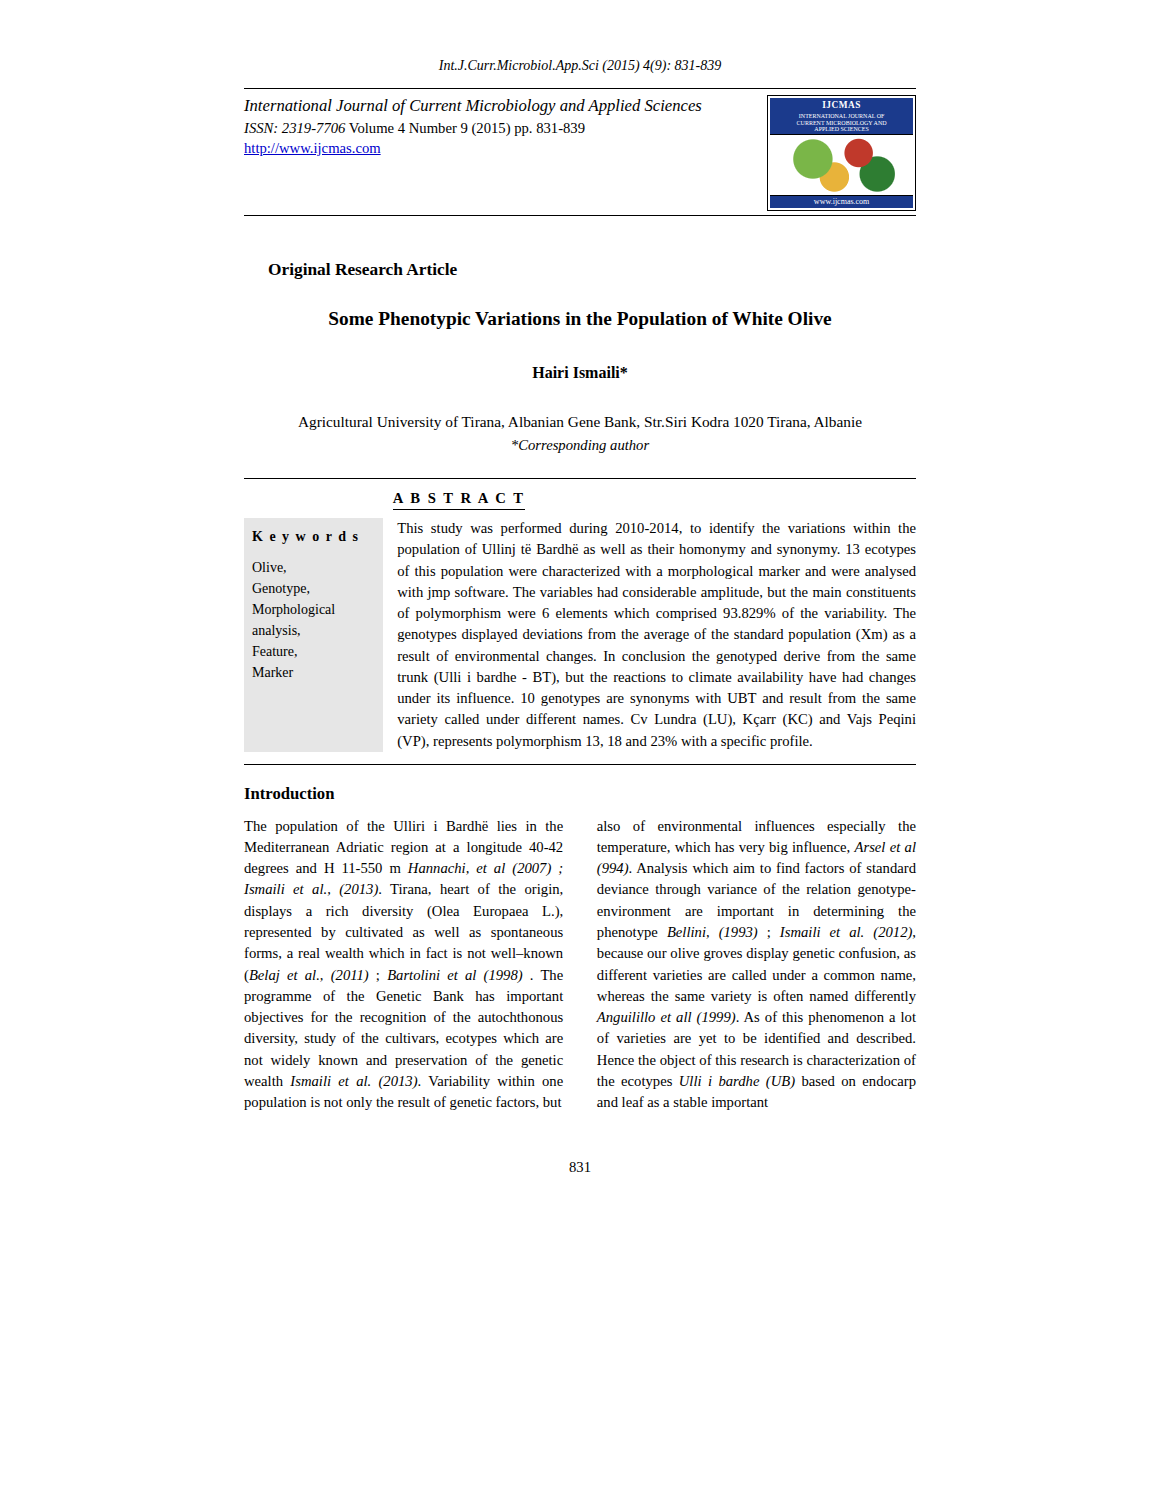Int.J.Curr.Microbiol.App.Sci (2015) 4(9): 831-839
International Journal of Current Microbiology and Applied Sciences ISSN: 2319-7706 Volume 4 Number 9 (2015) pp. 831-839
http://www.ijcmas.com
IJCMAS
INTERNATIONAL JOURNAL OF
CURRENT MICROBIOLOGY AND
APPLIED SCIENCES
www.ijcmas.com
Original Research Article
Some Phenotypic Variations in the Population of White Olive
Hairi Ismaili*
Agricultural University of Tirana, Albanian Gene Bank, Str.Siri Kodra 1020 Tirana, Albanie
*Corresponding author
A B S T R A C T
K e y w o r d s
Olive,
Genotype,
Morphological
analysis,
Feature,
Marker
This study was performed during 2010-2014, to identify the variations within the population of Ullinj të Bardhë as well as their homonymy and synonymy. 13 ecotypes of this population were characterized with a morphological marker and were analysed with jmp software. The variables had considerable amplitude, but the main constituents of polymorphism were 6 elements which comprised 93.829% of the variability. The genotypes displayed deviations from the average of the standard population (Xm) as a result of environmental changes. In conclusion the genotyped derive from the same trunk (Ulli i bardhe - BT), but the reactions to climate availability have had changes under its influence. 10 genotypes are synonyms with UBT and result from the same variety called under different names. Cv Lundra (LU), Kçarr (KC) and Vajs Peqini (VP), represents polymorphism 13, 18 and 23% with a specific profile.
Introduction
The population of the Ulliri i Bardhë lies in the Mediterranean Adriatic region at a longitude 40-42 degrees and H 11-550 m Hannachi, et al (2007) ; Ismaili et al., (2013). Tirana, heart of the origin, displays a rich diversity (Olea Europaea L.), represented by cultivated as well as spontaneous forms, a real wealth which in fact is not well–known (Belaj et al., (2011) ; Bartolini et al (1998) . The programme of the Genetic Bank has important objectives for the recognition of the autochthonous diversity, study of the cultivars, ecotypes which are not widely known and preservation of the genetic wealth Ismaili et al. (2013). Variability within one population is not only the result of genetic factors, but
also of environmental influences especially the temperature, which has very big influence, Arsel et al (994). Analysis which aim to find factors of standard deviance through variance of the relation genotype-environment are important in determining the phenotype Bellini, (1993) ; Ismaili et al. (2012), because our olive groves display genetic confusion, as different varieties are called under a common name, whereas the same variety is often named differently Anguilillo et all (1999). As of this phenomenon a lot of varieties are yet to be identified and described. Hence the object of this research is characterization of the ecotypes Ulli i bardhe (UB) based on endocarp and leaf as a stable important
831